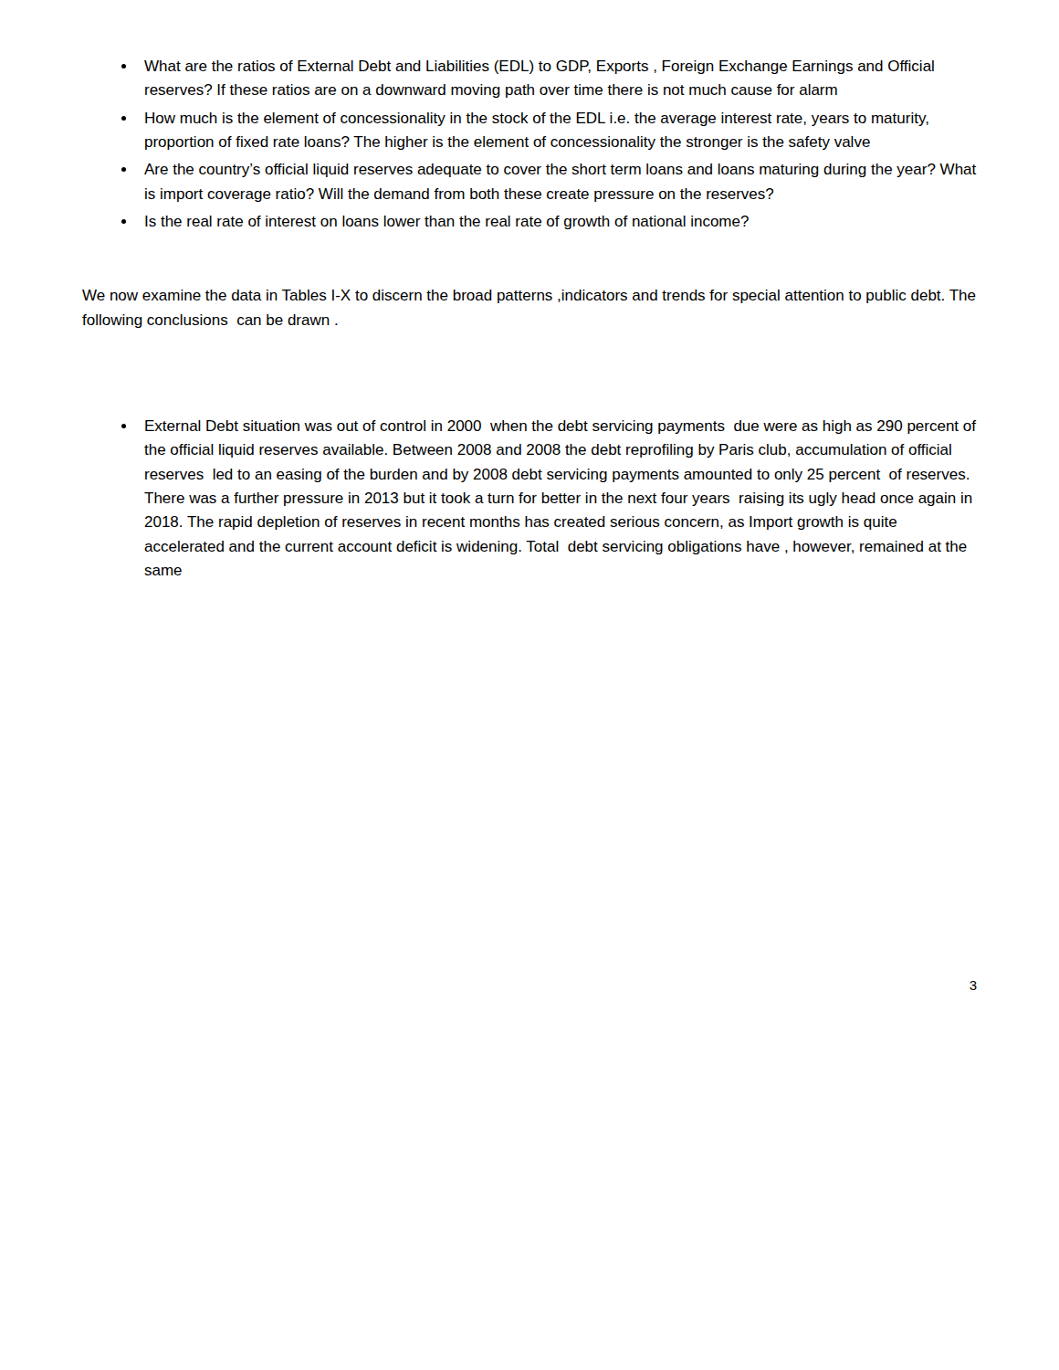What are the ratios of External Debt and Liabilities (EDL) to GDP, Exports , Foreign Exchange Earnings and Official reserves? If these ratios are on a downward moving path over time there is not much cause for alarm
How much is the element of concessionality in the stock of the EDL i.e. the average interest rate, years to maturity, proportion of fixed rate loans? The higher is the element of concessionality the stronger is the safety valve
Are the country’s official liquid reserves adequate to cover the short term loans and loans maturing during the year? What is import coverage ratio? Will the demand from both these create pressure on the reserves?
Is the real rate of interest on loans lower than the real rate of growth of national income?
We now examine the data in Tables I-X to discern the broad patterns ,indicators and trends for special attention to public debt. The following conclusions can be drawn .
External Debt situation was out of control in 2000 when the debt servicing payments due were as high as 290 percent of the official liquid reserves available. Between 2008 and 2008 the debt reprofiling by Paris club, accumulation of official reserves led to an easing of the burden and by 2008 debt servicing payments amounted to only 25 percent of reserves. There was a further pressure in 2013 but it took a turn for better in the next four years raising its ugly head once again in 2018. The rapid depletion of reserves in recent months has created serious concern, as Import growth is quite accelerated and the current account deficit is widening. Total debt servicing obligations have , however, remained at the same
3